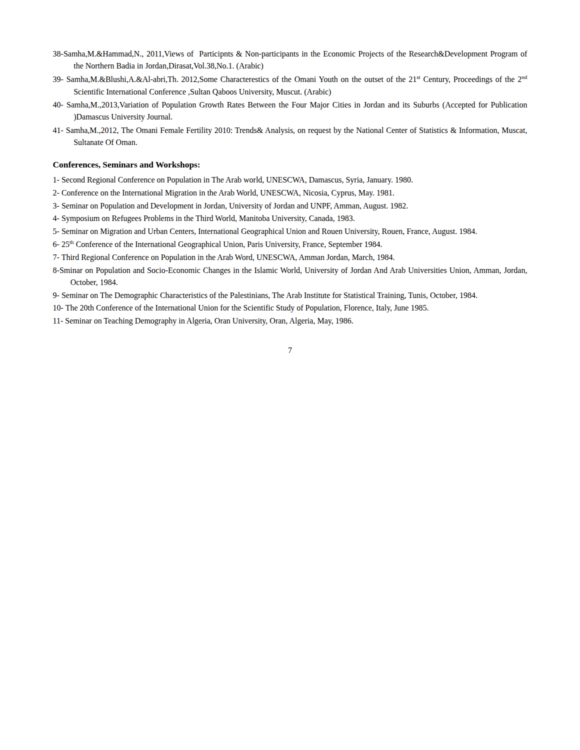38-Samha,M.&Hammad,N., 2011,Views of Participnts & Non-participants in the Economic Projects of the Research&Development Program of the Northern Badia in Jordan,Dirasat,Vol.38,No.1. (Arabic)
39- Samha,M.&Blushi,A.&Al-abri,Th. 2012,Some Characterestics of the Omani Youth on the outset of the 21st Century, Proceedings of the 2nd Scientific International Conference ,Sultan Qaboos University, Muscut. (Arabic)
40- Samha,M.,2013,Variation of Population Growth Rates Between the Four Major Cities in Jordan and its Suburbs (Accepted for Publication )Damascus University Journal.
41- Samha,M.,2012, The Omani Female Fertility 2010: Trends& Analysis, on request by the National Center of Statistics & Information, Muscat, Sultanate Of Oman.
Conferences, Seminars and Workshops:
1- Second Regional Conference on Population in The Arab world, UNESCWA, Damascus, Syria, January. 1980.
2- Conference on the International Migration in the Arab World, UNESCWA, Nicosia, Cyprus, May. 1981.
3- Seminar on Population and Development in Jordan, University of Jordan and UNPF, Amman, August. 1982.
4- Symposium on Refugees Problems in the Third World, Manitoba University, Canada, 1983.
5- Seminar on Migration and Urban Centers, International Geographical Union and Rouen University, Rouen, France, August. 1984.
6- 25th Conference of the International Geographical Union, Paris University, France, September 1984.
7- Third Regional Conference on Population in the Arab Word, UNESCWA, Amman Jordan, March, 1984.
8-Sminar on Population and Socio-Economic Changes in the Islamic World, University of Jordan And Arab Universities Union, Amman, Jordan, October, 1984.
9- Seminar on The Demographic Characteristics of the Palestinians, The Arab Institute for Statistical Training, Tunis, October, 1984.
10- The 20th Conference of the International Union for the Scientific Study of Population, Florence, Italy, June 1985.
11- Seminar on Teaching Demography in Algeria, Oran University, Oran, Algeria, May, 1986.
7